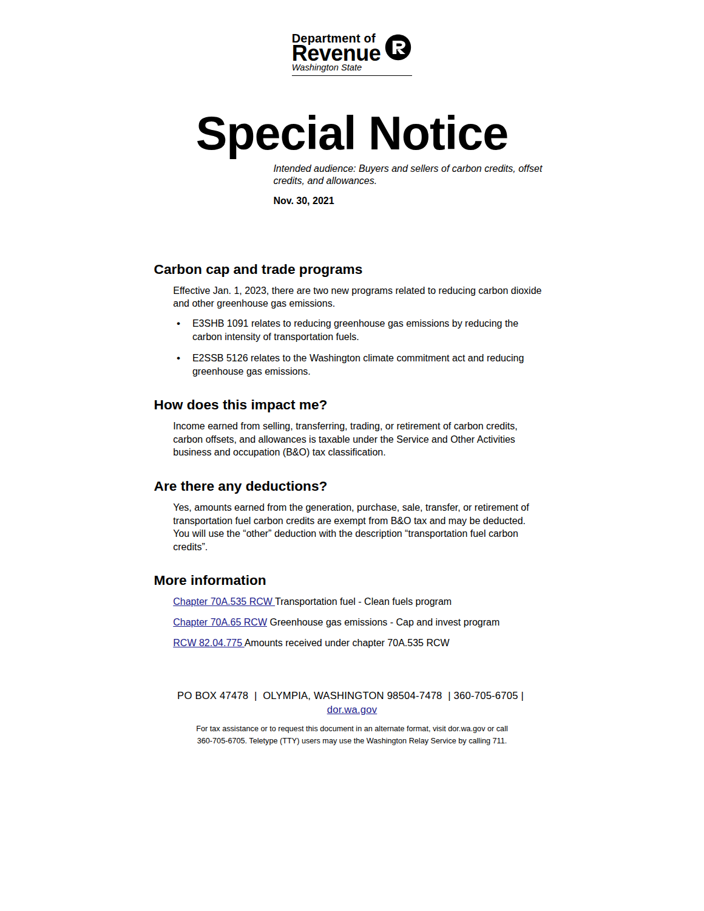Department of
Revenue
Washington State
Special Notice
Intended audience: Buyers and sellers of carbon credits, offset
credits, and allowances.
Nov. 30, 2021
Carbon cap and trade programs
Effective Jan. 1, 2023, there are two new programs related to reducing carbon dioxide and other greenhouse gas emissions.
E3SHB 1091 relates to reducing greenhouse gas emissions by reducing the carbon intensity of transportation fuels.
E2SSB 5126 relates to the Washington climate commitment act and reducing greenhouse gas emissions.
How does this impact me?
Income earned from selling, transferring, trading, or retirement of carbon credits, carbon offsets, and allowances is taxable under the Service and Other Activities business and occupation (B&O) tax classification.
Are there any deductions?
Yes, amounts earned from the generation, purchase, sale, transfer, or retirement of transportation fuel carbon credits are exempt from B&O tax and may be deducted. You will use the “other” deduction with the description “transportation fuel carbon credits”.
More information
Chapter 70A.535 RCW Transportation fuel - Clean fuels program
Chapter 70A.65 RCW Greenhouse gas emissions - Cap and invest program
RCW 82.04.775 Amounts received under chapter 70A.535 RCW
PO BOX 47478 | OLYMPIA, WASHINGTON 98504-7478 | 360-705-6705 | dor.wa.gov
For tax assistance or to request this document in an alternate format, visit dor.wa.gov or call
360-705-6705. Teletype (TTY) users may use the Washington Relay Service by calling 711.